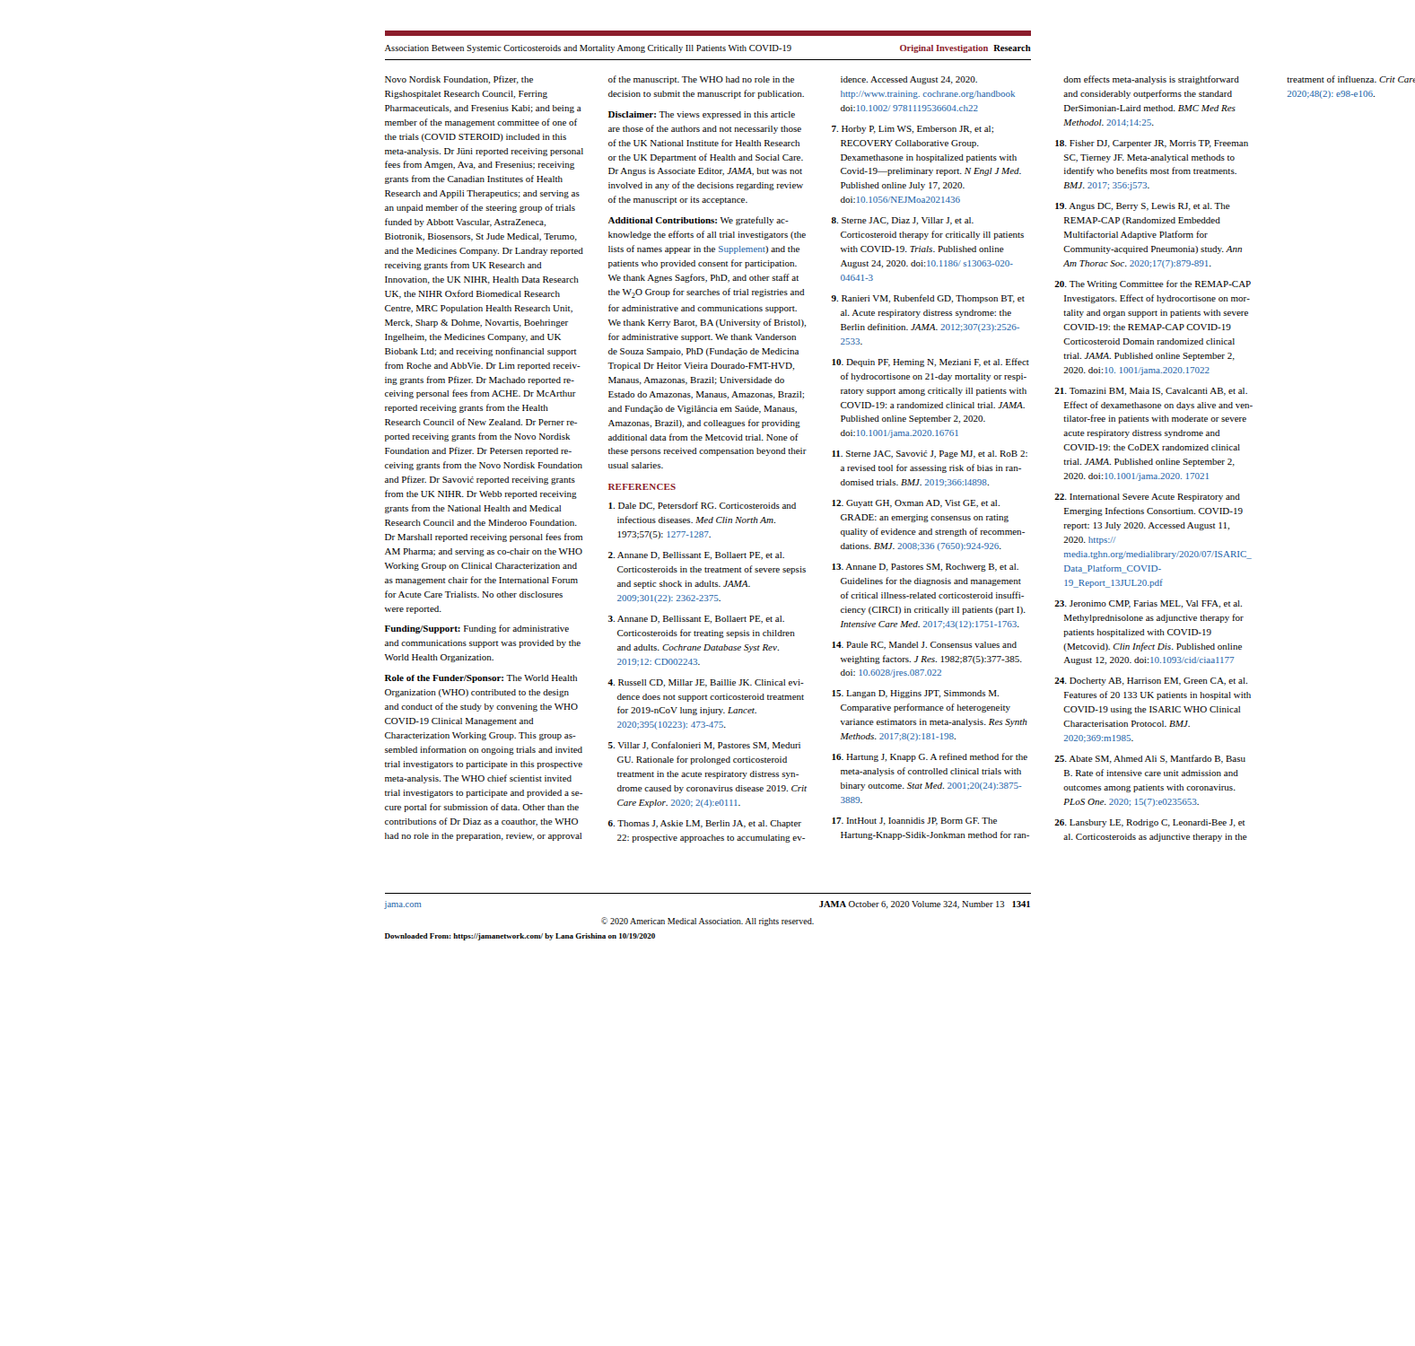Association Between Systemic Corticosteroids and Mortality Among Critically Ill Patients With COVID-19
Original Investigation Research
Novo Nordisk Foundation, Pfizer, the Rigshospitalet Research Council, Ferring Pharmaceuticals, and Fresenius Kabi; and being a member of the management committee of one of the trials (COVID STEROID) included in this meta-analysis. Dr Jüni reported receiving personal fees from Amgen, Ava, and Fresenius; receiving grants from the Canadian Institutes of Health Research and Appili Therapeutics; and serving as an unpaid member of the steering group of trials funded by Abbott Vascular, AstraZeneca, Biotronik, Biosensors, St Jude Medical, Terumo, and the Medicines Company. Dr Landray reported receiving grants from UK Research and Innovation, the UK NIHR, Health Data Research UK, the NIHR Oxford Biomedical Research Centre, MRC Population Health Research Unit, Merck, Sharp & Dohme, Novartis, Boehringer Ingelheim, the Medicines Company, and UK Biobank Ltd; and receiving nonfinancial support from Roche and AbbVie. Dr Lim reported receiving grants from Pfizer. Dr Machado reported receiving personal fees from ACHE. Dr McArthur reported receiving grants from the Health Research Council of New Zealand. Dr Perner reported receiving grants from the Novo Nordisk Foundation and Pfizer. Dr Petersen reported receiving grants from the Novo Nordisk Foundation and Pfizer. Dr Savović reported receiving grants from the UK NIHR. Dr Webb reported receiving grants from the National Health and Medical Research Council and the Minderoo Foundation. Dr Marshall reported receiving personal fees from AM Pharma; and serving as co-chair on the WHO Working Group on Clinical Characterization and as management chair for the International Forum for Acute Care Trialists. No other disclosures were reported.
Funding/Support: Funding for administrative and communications support was provided by the World Health Organization.
Role of the Funder/Sponsor: The World Health Organization (WHO) contributed to the design and conduct of the study by convening the WHO COVID-19 Clinical Management and Characterization Working Group. This group assembled information on ongoing trials and invited trial investigators to participate in this prospective meta-analysis. The WHO chief scientist invited trial investigators to participate and provided a secure portal for submission of data. Other than the contributions of Dr Diaz as a coauthor, the WHO had no role in the preparation, review, or approval of the manuscript. The WHO had no role in the decision to submit the manuscript for publication.
Disclaimer: The views expressed in this article are those of the authors and not necessarily those of the UK National Institute for Health Research or the UK Department of Health and Social Care. Dr Angus is Associate Editor, JAMA, but was not involved in any of the decisions regarding review of the manuscript or its acceptance.
Additional Contributions: We gratefully acknowledge the efforts of all trial investigators (the lists of names appear in the Supplement) and the patients who provided consent for participation. We thank Agnes Sagfors, PhD, and other staff at the W2O Group for searches of trial registries and for administrative and communications support. We thank Kerry Barot, BA (University of Bristol), for administrative support. We thank Vanderson de Souza Sampaio, PhD (Fundação de Medicina Tropical Dr Heitor Vieira Dourado-FMT-HVD, Manaus, Amazonas, Brazil; Universidade do Estado do Amazonas, Manaus, Amazonas, Brazil; and Fundação de Vigilância em Saúde, Manaus, Amazonas, Brazil), and colleagues for providing additional data from the Metcovid trial. None of these persons received compensation beyond their usual salaries.
REFERENCES
1. Dale DC, Petersdorf RG. Corticosteroids and infectious diseases. Med Clin North Am. 1973;57(5): 1277-1287.
2. Annane D, Bellissant E, Bollaert PE, et al. Corticosteroids in the treatment of severe sepsis and septic shock in adults. JAMA. 2009;301(22): 2362-2375.
3. Annane D, Bellissant E, Bollaert PE, et al. Corticosteroids for treating sepsis in children and adults. Cochrane Database Syst Rev. 2019;12: CD002243.
4. Russell CD, Millar JE, Baillie JK. Clinical evidence does not support corticosteroid treatment for 2019-nCoV lung injury. Lancet. 2020;395(10223): 473-475.
5. Villar J, Confalonieri M, Pastores SM, Meduri GU. Rationale for prolonged corticosteroid treatment in the acute respiratory distress syndrome caused by coronavirus disease 2019. Crit Care Explor. 2020; 2(4):e0111.
6. Thomas J, Askie LM, Berlin JA, et al. Chapter 22: prospective approaches to accumulating evidence. Accessed August 24, 2020. http://www.training. cochrane.org/handbook doi:10.1002/ 9781119536604.ch22
7. Horby P, Lim WS, Emberson JR, et al; RECOVERY Collaborative Group. Dexamethasone in hospitalized patients with Covid-19—preliminary report. N Engl J Med. Published online July 17, 2020. doi:10.1056/NEJMoa2021436
8. Sterne JAC, Diaz J, Villar J, et al. Corticosteroid therapy for critically ill patients with COVID-19. Trials. Published online August 24, 2020. doi:10.1186/ s13063-020-04641-3
9. Ranieri VM, Rubenfeld GD, Thompson BT, et al. Acute respiratory distress syndrome: the Berlin definition. JAMA. 2012;307(23):2526-2533.
10. Dequin PF, Heming N, Meziani F, et al. Effect of hydrocortisone on 21-day mortality or respiratory support among critically ill patients with COVID-19: a randomized clinical trial. JAMA. Published online September 2, 2020. doi:10.1001/jama.2020.16761
11. Sterne JAC, Savović J, Page MJ, et al. RoB 2: a revised tool for assessing risk of bias in randomised trials. BMJ. 2019;366:l4898.
12. Guyatt GH, Oxman AD, Vist GE, et al. GRADE: an emerging consensus on rating quality of evidence and strength of recommendations. BMJ. 2008;336 (7650):924-926.
13. Annane D, Pastores SM, Rochwerg B, et al. Guidelines for the diagnosis and management of critical illness-related corticosteroid insufficiency (CIRCI) in critically ill patients (part I). Intensive Care Med. 2017;43(12):1751-1763.
14. Paule RC, Mandel J. Consensus values and weighting factors. J Res. 1982;87(5):377-385. doi: 10.6028/jres.087.022
15. Langan D, Higgins JPT, Simmonds M. Comparative performance of heterogeneity variance estimators in meta-analysis. Res Synth Methods. 2017;8(2):181-198.
16. Hartung J, Knapp G. A refined method for the meta-analysis of controlled clinical trials with binary outcome. Stat Med. 2001;20(24):3875-3889.
17. IntHout J, Ioannidis JP, Borm GF. The Hartung-Knapp-Sidik-Jonkman method for random effects meta-analysis is straightforward and considerably outperforms the standard DerSimonian-Laird method. BMC Med Res Methodol. 2014;14:25.
18. Fisher DJ, Carpenter JR, Morris TP, Freeman SC, Tierney JF. Meta-analytical methods to identify who benefits most from treatments. BMJ. 2017; 356:j573.
19. Angus DC, Berry S, Lewis RJ, et al. The REMAP-CAP (Randomized Embedded Multifactorial Adaptive Platform for Community-acquired Pneumonia) study. Ann Am Thorac Soc. 2020;17(7):879-891.
20. The Writing Committee for the REMAP-CAP Investigators. Effect of hydrocortisone on mortality and organ support in patients with severe COVID-19: the REMAP-CAP COVID-19 Corticosteroid Domain randomized clinical trial. JAMA. Published online September 2, 2020. doi:10. 1001/jama.2020.17022
21. Tomazini BM, Maia IS, Cavalcanti AB, et al. Effect of dexamethasone on days alive and ventilator-free in patients with moderate or severe acute respiratory distress syndrome and COVID-19: the CoDEX randomized clinical trial. JAMA. Published online September 2, 2020. doi:10.1001/jama.2020. 17021
22. International Severe Acute Respiratory and Emerging Infections Consortium. COVID-19 report: 13 July 2020. Accessed August 11, 2020. https:// media.tghn.org/medialibrary/2020/07/ISARIC_ Data_Platform_COVID-19_Report_13JUL20.pdf
23. Jeronimo CMP, Farias MEL, Val FFA, et al. Methylprednisolone as adjunctive therapy for patients hospitalized with COVID-19 (Metcovid). Clin Infect Dis. Published online August 12, 2020. doi:10.1093/cid/ciaa1177
24. Docherty AB, Harrison EM, Green CA, et al. Features of 20 133 UK patients in hospital with COVID-19 using the ISARIC WHO Clinical Characterisation Protocol. BMJ. 2020;369:m1985.
25. Abate SM, Ahmed Ali S, Mantfardo B, Basu B. Rate of intensive care unit admission and outcomes among patients with coronavirus. PLoS One. 2020; 15(7):e0235653.
26. Lansbury LE, Rodrigo C, Leonardi-Bee J, et al. Corticosteroids as adjunctive therapy in the treatment of influenza. Crit Care Med. 2020;48(2): e98-e106.
jama.com
JAMA October 6, 2020 Volume 324, Number 13 1341
© 2020 American Medical Association. All rights reserved.
Downloaded From: https://jamanetwork.com/ by Lana Grishina on 10/19/2020